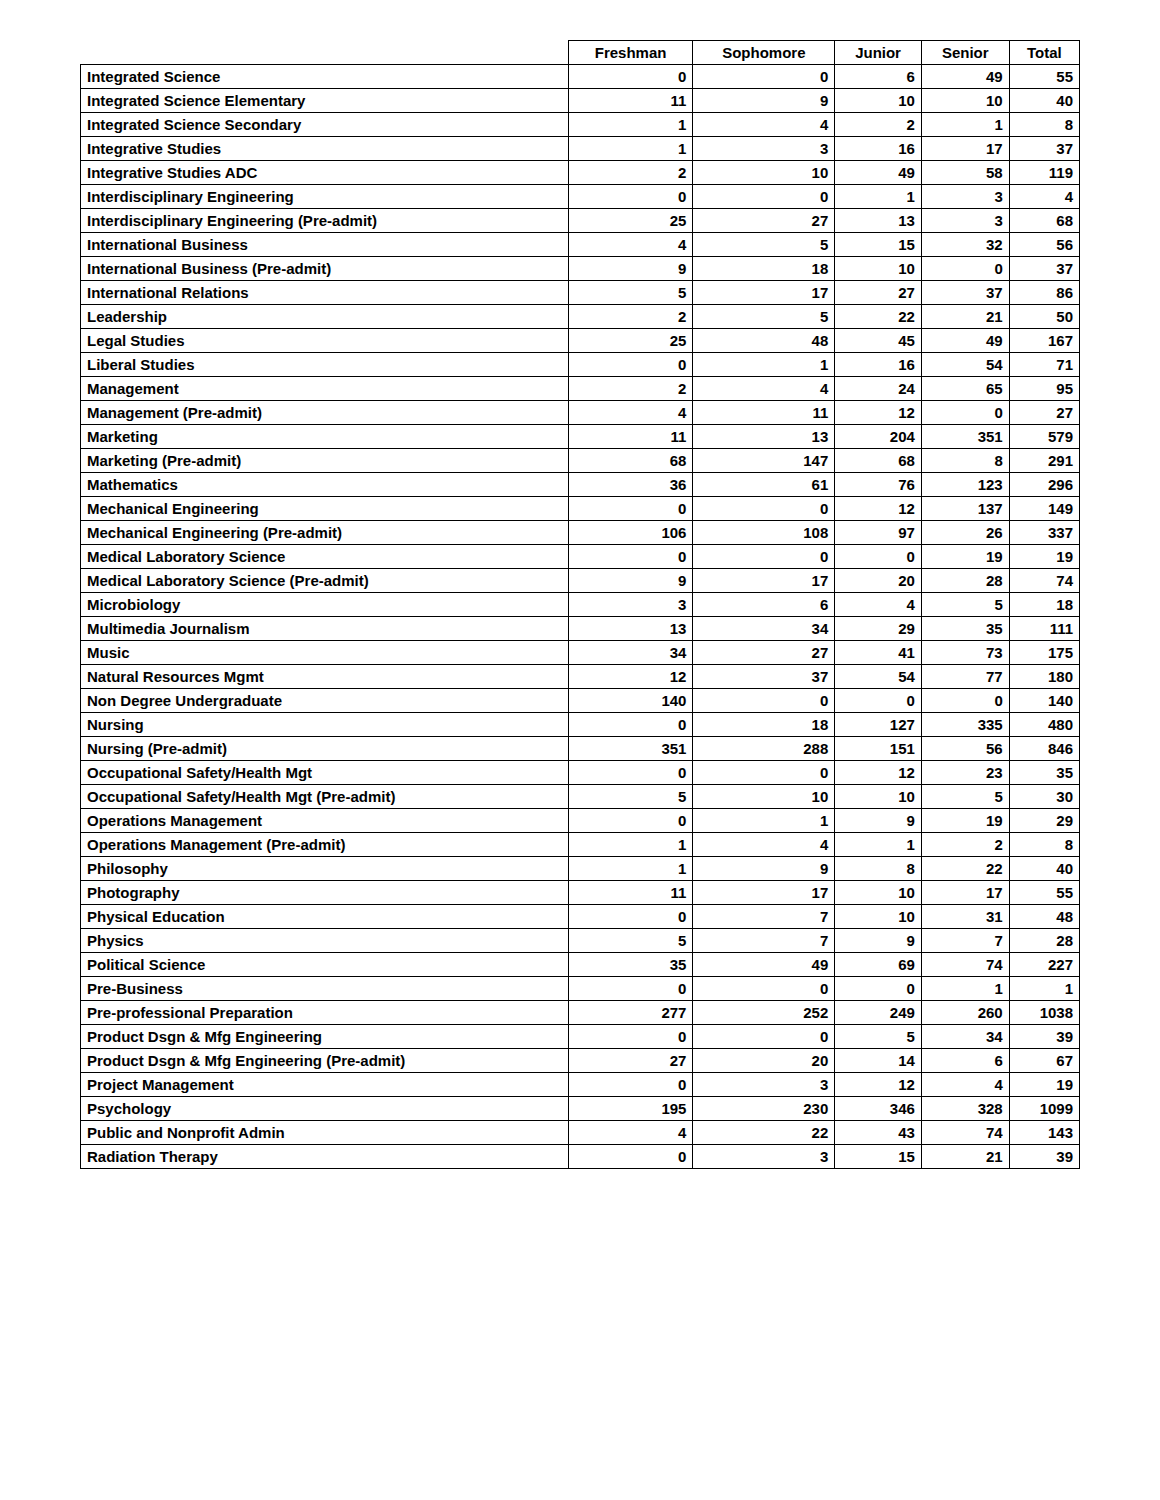| | Freshman | Sophomore | Junior | Senior | Total |
| --- | --- | --- | --- | --- | --- |
| Integrated Science | 0 | 0 | 6 | 49 | 55 |
| Integrated Science Elementary | 11 | 9 | 10 | 10 | 40 |
| Integrated Science Secondary | 1 | 4 | 2 | 1 | 8 |
| Integrative Studies | 1 | 3 | 16 | 17 | 37 |
| Integrative Studies ADC | 2 | 10 | 49 | 58 | 119 |
| Interdisciplinary Engineering | 0 | 0 | 1 | 3 | 4 |
| Interdisciplinary Engineering (Pre-admit) | 25 | 27 | 13 | 3 | 68 |
| International Business | 4 | 5 | 15 | 32 | 56 |
| International Business (Pre-admit) | 9 | 18 | 10 | 0 | 37 |
| International Relations | 5 | 17 | 27 | 37 | 86 |
| Leadership | 2 | 5 | 22 | 21 | 50 |
| Legal Studies | 25 | 48 | 45 | 49 | 167 |
| Liberal Studies | 0 | 1 | 16 | 54 | 71 |
| Management | 2 | 4 | 24 | 65 | 95 |
| Management (Pre-admit) | 4 | 11 | 12 | 0 | 27 |
| Marketing | 11 | 13 | 204 | 351 | 579 |
| Marketing (Pre-admit) | 68 | 147 | 68 | 8 | 291 |
| Mathematics | 36 | 61 | 76 | 123 | 296 |
| Mechanical Engineering | 0 | 0 | 12 | 137 | 149 |
| Mechanical Engineering (Pre-admit) | 106 | 108 | 97 | 26 | 337 |
| Medical Laboratory Science | 0 | 0 | 0 | 19 | 19 |
| Medical Laboratory Science (Pre-admit) | 9 | 17 | 20 | 28 | 74 |
| Microbiology | 3 | 6 | 4 | 5 | 18 |
| Multimedia Journalism | 13 | 34 | 29 | 35 | 111 |
| Music | 34 | 27 | 41 | 73 | 175 |
| Natural Resources Mgmt | 12 | 37 | 54 | 77 | 180 |
| Non Degree Undergraduate | 140 | 0 | 0 | 0 | 140 |
| Nursing | 0 | 18 | 127 | 335 | 480 |
| Nursing (Pre-admit) | 351 | 288 | 151 | 56 | 846 |
| Occupational Safety/Health Mgt | 0 | 0 | 12 | 23 | 35 |
| Occupational Safety/Health Mgt (Pre-admit) | 5 | 10 | 10 | 5 | 30 |
| Operations Management | 0 | 1 | 9 | 19 | 29 |
| Operations Management (Pre-admit) | 1 | 4 | 1 | 2 | 8 |
| Philosophy | 1 | 9 | 8 | 22 | 40 |
| Photography | 11 | 17 | 10 | 17 | 55 |
| Physical Education | 0 | 7 | 10 | 31 | 48 |
| Physics | 5 | 7 | 9 | 7 | 28 |
| Political Science | 35 | 49 | 69 | 74 | 227 |
| Pre-Business | 0 | 0 | 0 | 1 | 1 |
| Pre-professional Preparation | 277 | 252 | 249 | 260 | 1038 |
| Product Dsgn & Mfg Engineering | 0 | 0 | 5 | 34 | 39 |
| Product Dsgn & Mfg Engineering (Pre-admit) | 27 | 20 | 14 | 6 | 67 |
| Project Management | 0 | 3 | 12 | 4 | 19 |
| Psychology | 195 | 230 | 346 | 328 | 1099 |
| Public and Nonprofit Admin | 4 | 22 | 43 | 74 | 143 |
| Radiation Therapy | 0 | 3 | 15 | 21 | 39 |